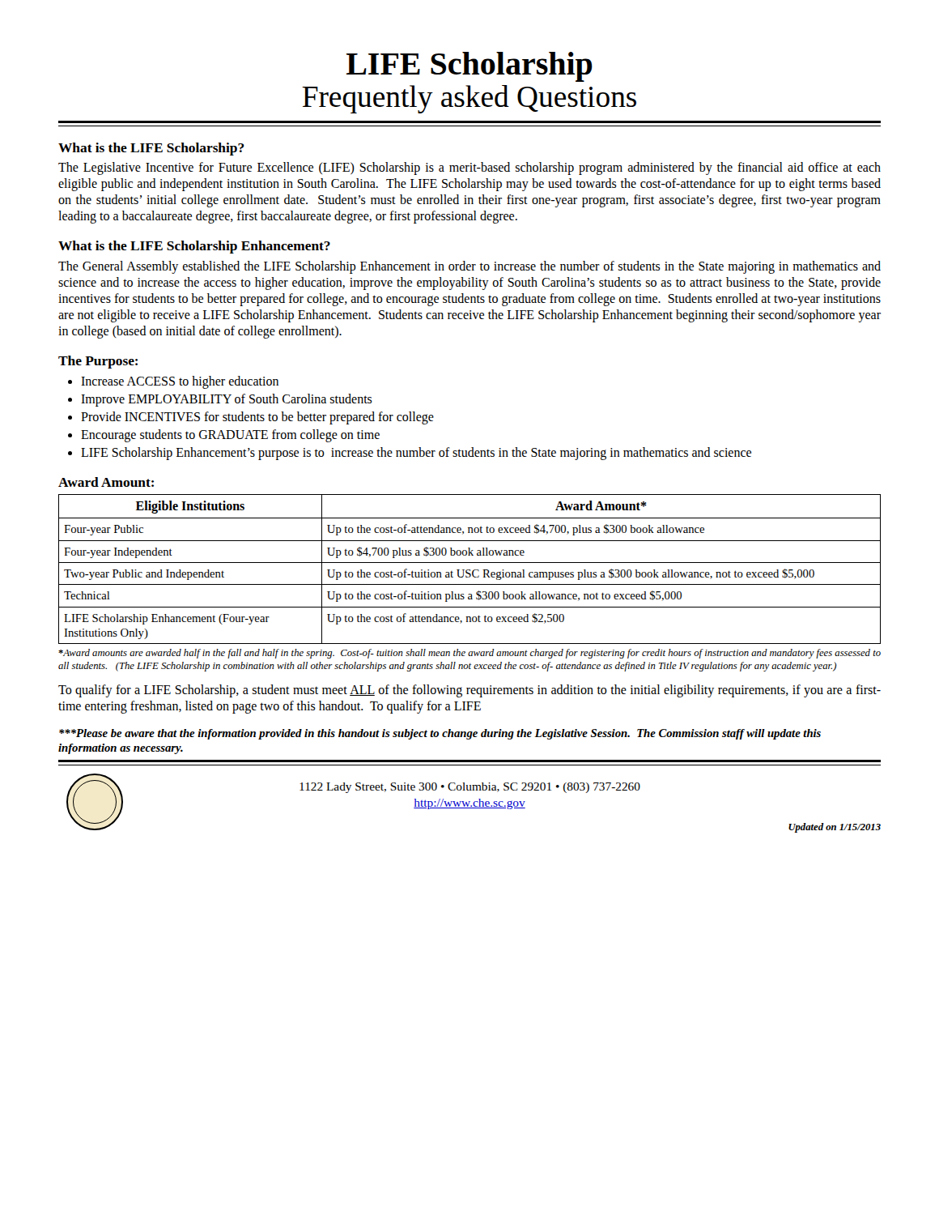LIFE ScholarshipFrequently asked Questions
What is the LIFE Scholarship?
The Legislative Incentive for Future Excellence (LIFE) Scholarship is a merit-based scholarship program administered by the financial aid office at each eligible public and independent institution in South Carolina. The LIFE Scholarship may be used towards the cost-of-attendance for up to eight terms based on the students’ initial college enrollment date. Student’s must be enrolled in their first one-year program, first associate’s degree, first two-year program leading to a baccalaureate degree, first baccalaureate degree, or first professional degree.
What is the LIFE Scholarship Enhancement?
The General Assembly established the LIFE Scholarship Enhancement in order to increase the number of students in the State majoring in mathematics and science and to increase the access to higher education, improve the employability of South Carolina’s students so as to attract business to the State, provide incentives for students to be better prepared for college, and to encourage students to graduate from college on time. Students enrolled at two-year institutions are not eligible to receive a LIFE Scholarship Enhancement. Students can receive the LIFE Scholarship Enhancement beginning their second/sophomore year in college (based on initial date of college enrollment).
The Purpose:
Increase ACCESS to higher education
Improve EMPLOYABILITY of South Carolina students
Provide INCENTIVES for students to be better prepared for college
Encourage students to GRADUATE from college on time
LIFE Scholarship Enhancement’s purpose is to increase the number of students in the State majoring in mathematics and science
Award Amount:
| Eligible Institutions | Award Amount* |
| --- | --- |
| Four-year Public | Up to the cost-of-attendance, not to exceed $4,700, plus a $300 book allowance |
| Four-year Independent | Up to $4,700 plus a $300 book allowance |
| Two-year Public and Independent | Up to the cost-of-tuition at USC Regional campuses plus a $300 book allowance, not to exceed $5,000 |
| Technical | Up to the cost-of-tuition plus a $300 book allowance, not to exceed $5,000 |
| LIFE Scholarship Enhancement (Four-year Institutions Only) | Up to the cost of attendance, not to exceed $2,500 |
*Award amounts are awarded half in the fall and half in the spring. Cost-of- tuition shall mean the award amount charged for registering for credit hours of instruction and mandatory fees assessed to all students. (The LIFE Scholarship in combination with all other scholarships and grants shall not exceed the cost- of- attendance as defined in Title IV regulations for any academic year.)
To qualify for a LIFE Scholarship, a student must meet ALL of the following requirements in addition to the initial eligibility requirements, if you are a first-time entering freshman, listed on page two of this handout. To qualify for a LIFE
***Please be aware that the information provided in this handout is subject to change during the Legislative Session. The Commission staff will update this information as necessary.
1122 Lady Street, Suite 300 • Columbia, SC 29201 • (803) 737-2260
http://www.che.sc.gov
Updated on 1/15/2013